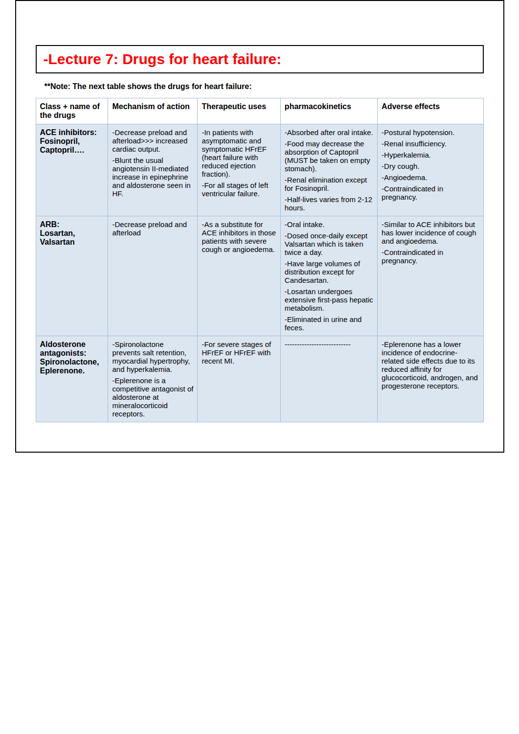-Lecture 7: Drugs for heart failure:
**Note: The next table shows the drugs for heart failure:
| Class + name of the drugs | Mechanism of action | Therapeutic uses | pharmacokinetics | Adverse effects |
| --- | --- | --- | --- | --- |
| ACE inhibitors: Fosinopril, Captopril…. | -Decrease preload and afterload>>> increased cardiac output. -Blunt the usual angiotensin II-mediated increase in epinephrine and aldosterone seen in HF. | -In patients with asymptomatic and symptomatic HFrEF (heart failure with reduced ejection fraction). -For all stages of left ventricular failure. | -Absorbed after oral intake. -Food may decrease the absorption of Captopril (MUST be taken on empty stomach). -Renal elimination except for Fosinopril. -Half-lives varies from 2-12 hours. | -Postural hypotension. -Renal insufficiency. -Hyperkalemia. -Dry cough. -Angioedema. -Contraindicated in pregnancy. |
| ARB: Losartan, Valsartan | -Decrease preload and afterload | -As a substitute for ACE inhibitors in those patients with severe cough or angioedema. | -Oral intake. -Dosed once-daily except Valsartan which is taken twice a day. -Have large volumes of distribution except for Candesartan. -Losartan undergoes extensive first-pass hepatic metabolism. -Eliminated in urine and feces. | -Similar to ACE inhibitors but has lower incidence of cough and angioedema. -Contraindicated in pregnancy. |
| Aldosterone antagonists: Spironolactone, Eplerenone. | -Spironolactone prevents salt retention, myocardial hypertrophy, and hyperkalemia. -Eplerenone is a competitive antagonist of aldosterone at mineralocorticoid receptors. | -For severe stages of HFrEF or HFrEF with recent MI. | --------------------------- | -Eplerenone has a lower incidence of endocrine-related side effects due to its reduced affinity for glucocorticoid, androgen, and progesterone receptors. |